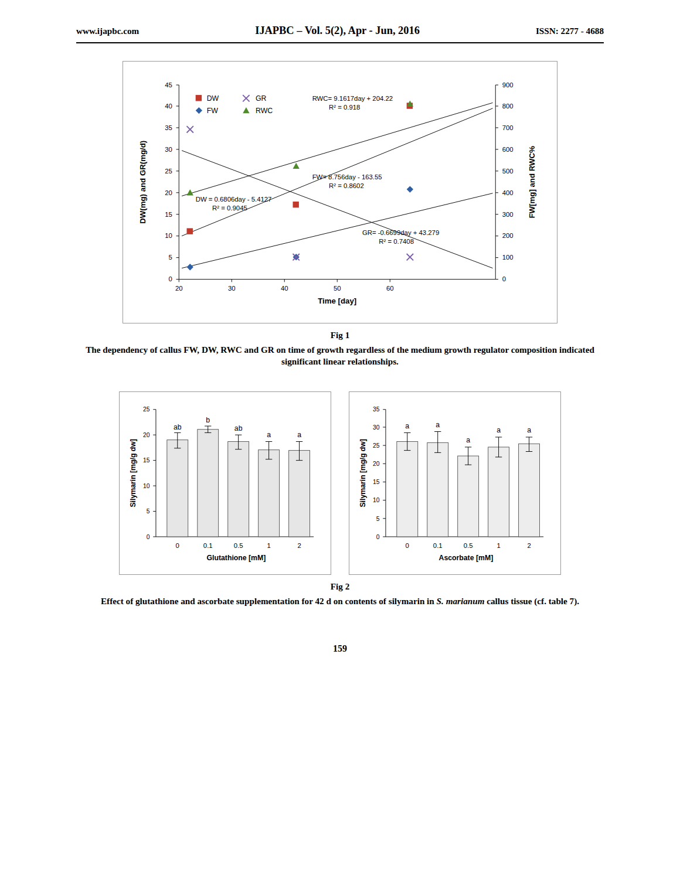www.ijapbc.com IJAPBC – Vol. 5(2), Apr - Jun, 2016 ISSN: 2277 - 4688
0 5 10 15 20 25 30 35 40 45 0 100 200 300 400 500 600 700 800 900 20 30 40 50 60 Time [day] DW(mg) and GR(mg/d) FW[mg] and RWC% DW GR FW RWC RWC= 9.1617day + 204.22 R² = 0.918 FW= 8.756day - 163.55 R² = 0.8602 DW = 0.6806day - 5.4127 R² = 0.9045 GR= -0.6699day + 43.279 R² = 0.7408
Fig 1 The dependency of callus FW, DW, RWC and GR on time of growth regardless of the medium growth regulator composition indicated significant linear relationships.
0 5 10 15 20 25 ab b ab a a 0 0.1 0.5 1 2 Glutathione [mM] Silymarin [mg/g dw]
0 5 10 15 20 25 30 35 a a a a a 0 0.1 0.5 1 2 Ascorbate [mM] Silymarin [mg/g dw]
Fig 2 Effect of glutathione and ascorbate supplementation for 42 d on contents of silymarin in S. marianum callus tissue (cf. table 7).
159